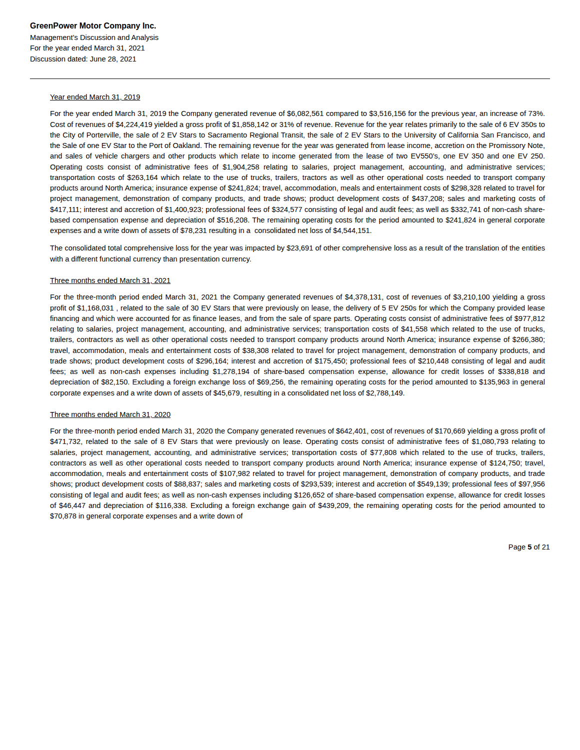GreenPower Motor Company Inc.
Management’s Discussion and Analysis
For the year ended March 31, 2021
Discussion dated: June 28, 2021
Year ended March 31, 2019
For the year ended March 31, 2019 the Company generated revenue of $6,082,561 compared to $3,516,156 for the previous year, an increase of 73%. Cost of revenues of $4,224,419 yielded a gross profit of $1,858,142 or 31% of revenue. Revenue for the year relates primarily to the sale of 6 EV 350s to the City of Porterville, the sale of 2 EV Stars to Sacramento Regional Transit, the sale of 2 EV Stars to the University of California San Francisco, and the Sale of one EV Star to the Port of Oakland. The remaining revenue for the year was generated from lease income, accretion on the Promissory Note, and sales of vehicle chargers and other products which relate to income generated from the lease of two EV550’s, one EV 350 and one EV 250. Operating costs consist of administrative fees of $1,904,258 relating to salaries, project management, accounting, and administrative services; transportation costs of $263,164 which relate to the use of trucks, trailers, tractors as well as other operational costs needed to transport company products around North America; insurance expense of $241,824; travel, accommodation, meals and entertainment costs of $298,328 related to travel for project management, demonstration of company products, and trade shows; product development costs of $437,208; sales and marketing costs of $417,111; interest and accretion of $1,400,923; professional fees of $324,577 consisting of legal and audit fees; as well as $332,741 of non-cash share-based compensation expense and depreciation of $516,208. The remaining operating costs for the period amounted to $241,824 in general corporate expenses and a write down of assets of $78,231 resulting in a consolidated net loss of $4,544,151.
The consolidated total comprehensive loss for the year was impacted by $23,691 of other comprehensive loss as a result of the translation of the entities with a different functional currency than presentation currency.
Three months ended March 31, 2021
For the three-month period ended March 31, 2021 the Company generated revenues of $4,378,131, cost of revenues of $3,210,100 yielding a gross profit of $1,168,031 , related to the sale of 30 EV Stars that were previously on lease, the delivery of 5 EV 250s for which the Company provided lease financing and which were accounted for as finance leases, and from the sale of spare parts. Operating costs consist of administrative fees of $977,812 relating to salaries, project management, accounting, and administrative services; transportation costs of $41,558 which related to the use of trucks, trailers, contractors as well as other operational costs needed to transport company products around North America; insurance expense of $266,380; travel, accommodation, meals and entertainment costs of $38,308 related to travel for project management, demonstration of company products, and trade shows; product development costs of $296,164; interest and accretion of $175,450; professional fees of $210,448 consisting of legal and audit fees; as well as non-cash expenses including $1,278,194 of share-based compensation expense, allowance for credit losses of $338,818 and depreciation of $82,150. Excluding a foreign exchange loss of $69,256, the remaining operating costs for the period amounted to $135,963 in general corporate expenses and a write down of assets of $45,679, resulting in a consolidated net loss of $2,788,149.
Three months ended March 31, 2020
For the three-month period ended March 31, 2020 the Company generated revenues of $642,401, cost of revenues of $170,669 yielding a gross profit of $471,732, related to the sale of 8 EV Stars that were previously on lease. Operating costs consist of administrative fees of $1,080,793 relating to salaries, project management, accounting, and administrative services; transportation costs of $77,808 which related to the use of trucks, trailers, contractors as well as other operational costs needed to transport company products around North America; insurance expense of $124,750; travel, accommodation, meals and entertainment costs of $107,982 related to travel for project management, demonstration of company products, and trade shows; product development costs of $88,837; sales and marketing costs of $293,539; interest and accretion of $549,139; professional fees of $97,956 consisting of legal and audit fees; as well as non-cash expenses including $126,652 of share-based compensation expense, allowance for credit losses of $46,447 and depreciation of $116,338. Excluding a foreign exchange gain of $439,209, the remaining operating costs for the period amounted to $70,878 in general corporate expenses and a write down of
Page 5 of 21